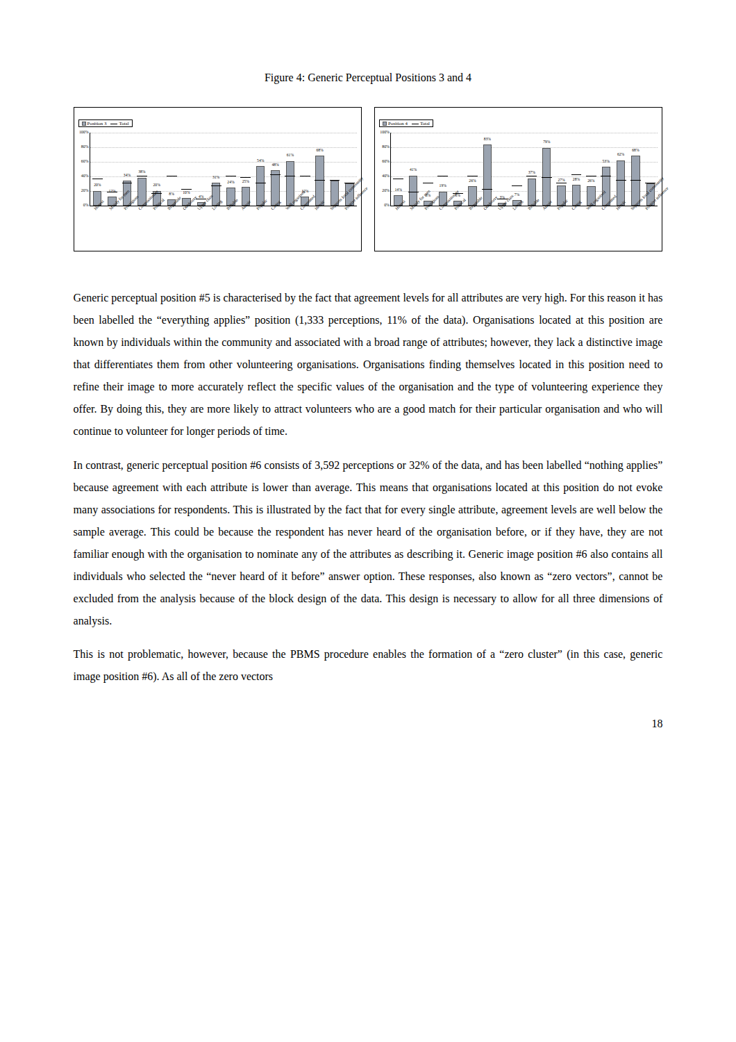Figure 4: Generic Perceptual Positions 3 and 4
Position 3 Total
100% 80% 60% 40% 20% 0%
20%
12%
34%
38%
20%
8%
10%
4%
31%
24%
25%
54%
48%
61%
12%
68%
Honest Mainly for men Prestigious Compassionate Political Reputable Outdoorsy Upper class Loving Reliable Aussie Popular Caring Well organised Committed Heroic Supports local community Positive influence
Position 4 Total
100% 80% 60% 40% 20% 0%
14%
41%
6%
19%
6%
26%
83%
3%
7%
37%
79%
27%
28%
26%
53%
62%
68%
Honest Mainly for men Prestigious Compassionate Political Reputable Outdoorsy Upper class Loving Reliable Aussie Popular Caring Well organised Committed Heroic Supports local community Positive influence
Generic perceptual position #5 is characterised by the fact that agreement levels for all attributes are very high. For this reason it has been labelled the “everything applies” position (1,333 perceptions, 11% of the data). Organisations located at this position are known by individuals within the community and associated with a broad range of attributes; however, they lack a distinctive image that differentiates them from other volunteering organisations. Organisations finding themselves located in this position need to refine their image to more accurately reflect the specific values of the organisation and the type of volunteering experience they offer. By doing this, they are more likely to attract volunteers who are a good match for their particular organisation and who will continue to volunteer for longer periods of time.
In contrast, generic perceptual position #6 consists of 3,592 perceptions or 32% of the data, and has been labelled “nothing applies” because agreement with each attribute is lower than average. This means that organisations located at this position do not evoke many associations for respondents. This is illustrated by the fact that for every single attribute, agreement levels are well below the sample average. This could be because the respondent has never heard of the organisation before, or if they have, they are not familiar enough with the organisation to nominate any of the attributes as describing it. Generic image position #6 also contains all individuals who selected the “never heard of it before” answer option. These responses, also known as “zero vectors”, cannot be excluded from the analysis because of the block design of the data. This design is necessary to allow for all three dimensions of analysis.
This is not problematic, however, because the PBMS procedure enables the formation of a “zero cluster” (in this case, generic image position #6). As all of the zero vectors
18